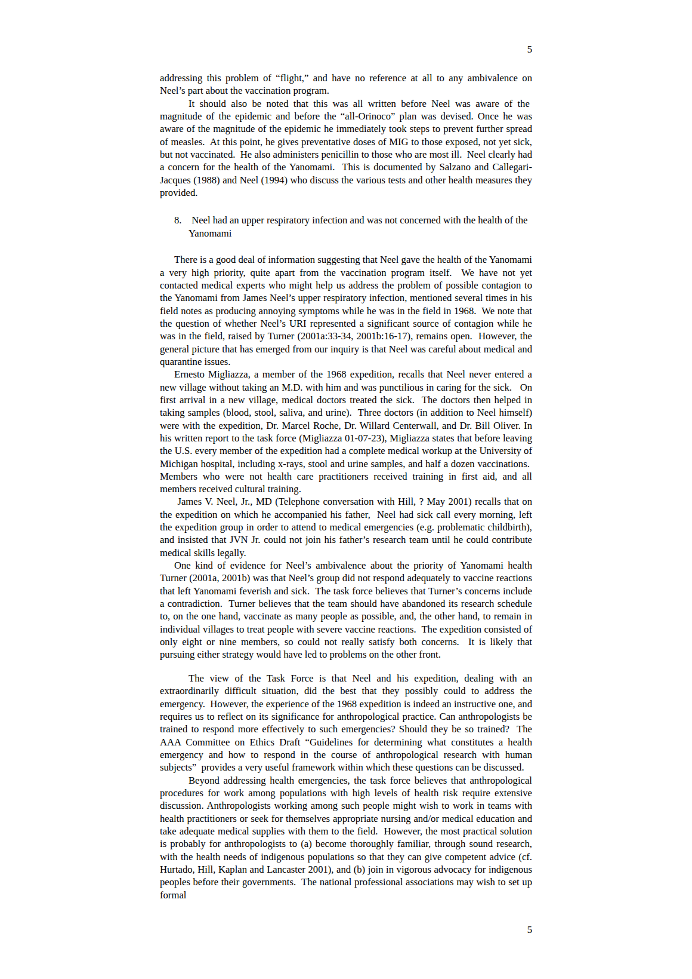5
addressing this problem of “flight,” and have no reference at all to any ambivalence on Neel’s part about the vaccination program.
It should also be noted that this was all written before Neel was aware of the magnitude of the epidemic and before the “all-Orinoco” plan was devised. Once he was aware of the magnitude of the epidemic he immediately took steps to prevent further spread of measles. At this point, he gives preventative doses of MIG to those exposed, not yet sick, but not vaccinated. He also administers penicillin to those who are most ill. Neel clearly had a concern for the health of the Yanomami. This is documented by Salzano and Callegari-Jacques (1988) and Neel (1994) who discuss the various tests and other health measures they provided.
8. Neel had an upper respiratory infection and was not concerned with the health of the Yanomami
There is a good deal of information suggesting that Neel gave the health of the Yanomami a very high priority, quite apart from the vaccination program itself. We have not yet contacted medical experts who might help us address the problem of possible contagion to the Yanomami from James Neel’s upper respiratory infection, mentioned several times in his field notes as producing annoying symptoms while he was in the field in 1968. We note that the question of whether Neel’s URI represented a significant source of contagion while he was in the field, raised by Turner (2001a:33-34, 2001b:16-17), remains open. However, the general picture that has emerged from our inquiry is that Neel was careful about medical and quarantine issues.
Ernesto Migliazza, a member of the 1968 expedition, recalls that Neel never entered a new village without taking an M.D. with him and was punctilious in caring for the sick. On first arrival in a new village, medical doctors treated the sick. The doctors then helped in taking samples (blood, stool, saliva, and urine). Three doctors (in addition to Neel himself) were with the expedition, Dr. Marcel Roche, Dr. Willard Centerwall, and Dr. Bill Oliver. In his written report to the task force (Migliazza 01-07-23), Migliazza states that before leaving the U.S. every member of the expedition had a complete medical workup at the University of Michigan hospital, including x-rays, stool and urine samples, and half a dozen vaccinations. Members who were not health care practitioners received training in first aid, and all members received cultural training.
James V. Neel, Jr., MD (Telephone conversation with Hill, ? May 2001) recalls that on the expedition on which he accompanied his father, Neel had sick call every morning, left the expedition group in order to attend to medical emergencies (e.g. problematic childbirth), and insisted that JVN Jr. could not join his father’s research team until he could contribute medical skills legally.
One kind of evidence for Neel’s ambivalence about the priority of Yanomami health Turner (2001a, 2001b) was that Neel’s group did not respond adequately to vaccine reactions that left Yanomami feverish and sick. The task force believes that Turner’s concerns include a contradiction. Turner believes that the team should have abandoned its research schedule to, on the one hand, vaccinate as many people as possible, and, the other hand, to remain in individual villages to treat people with severe vaccine reactions. The expedition consisted of only eight or nine members, so could not really satisfy both concerns. It is likely that pursuing either strategy would have led to problems on the other front.
The view of the Task Force is that Neel and his expedition, dealing with an extraordinarily difficult situation, did the best that they possibly could to address the emergency. However, the experience of the 1968 expedition is indeed an instructive one, and requires us to reflect on its significance for anthropological practice. Can anthropologists be trained to respond more effectively to such emergencies? Should they be so trained? The AAA Committee on Ethics Draft “Guidelines for determining what constitutes a health emergency and how to respond in the course of anthropological research with human subjects” provides a very useful framework within which these questions can be discussed.
Beyond addressing health emergencies, the task force believes that anthropological procedures for work among populations with high levels of health risk require extensive discussion. Anthropologists working among such people might wish to work in teams with health practitioners or seek for themselves appropriate nursing and/or medical education and take adequate medical supplies with them to the field. However, the most practical solution is probably for anthropologists to (a) become thoroughly familiar, through sound research, with the health needs of indigenous populations so that they can give competent advice (cf. Hurtado, Hill, Kaplan and Lancaster 2001), and (b) join in vigorous advocacy for indigenous peoples before their governments. The national professional associations may wish to set up formal
5